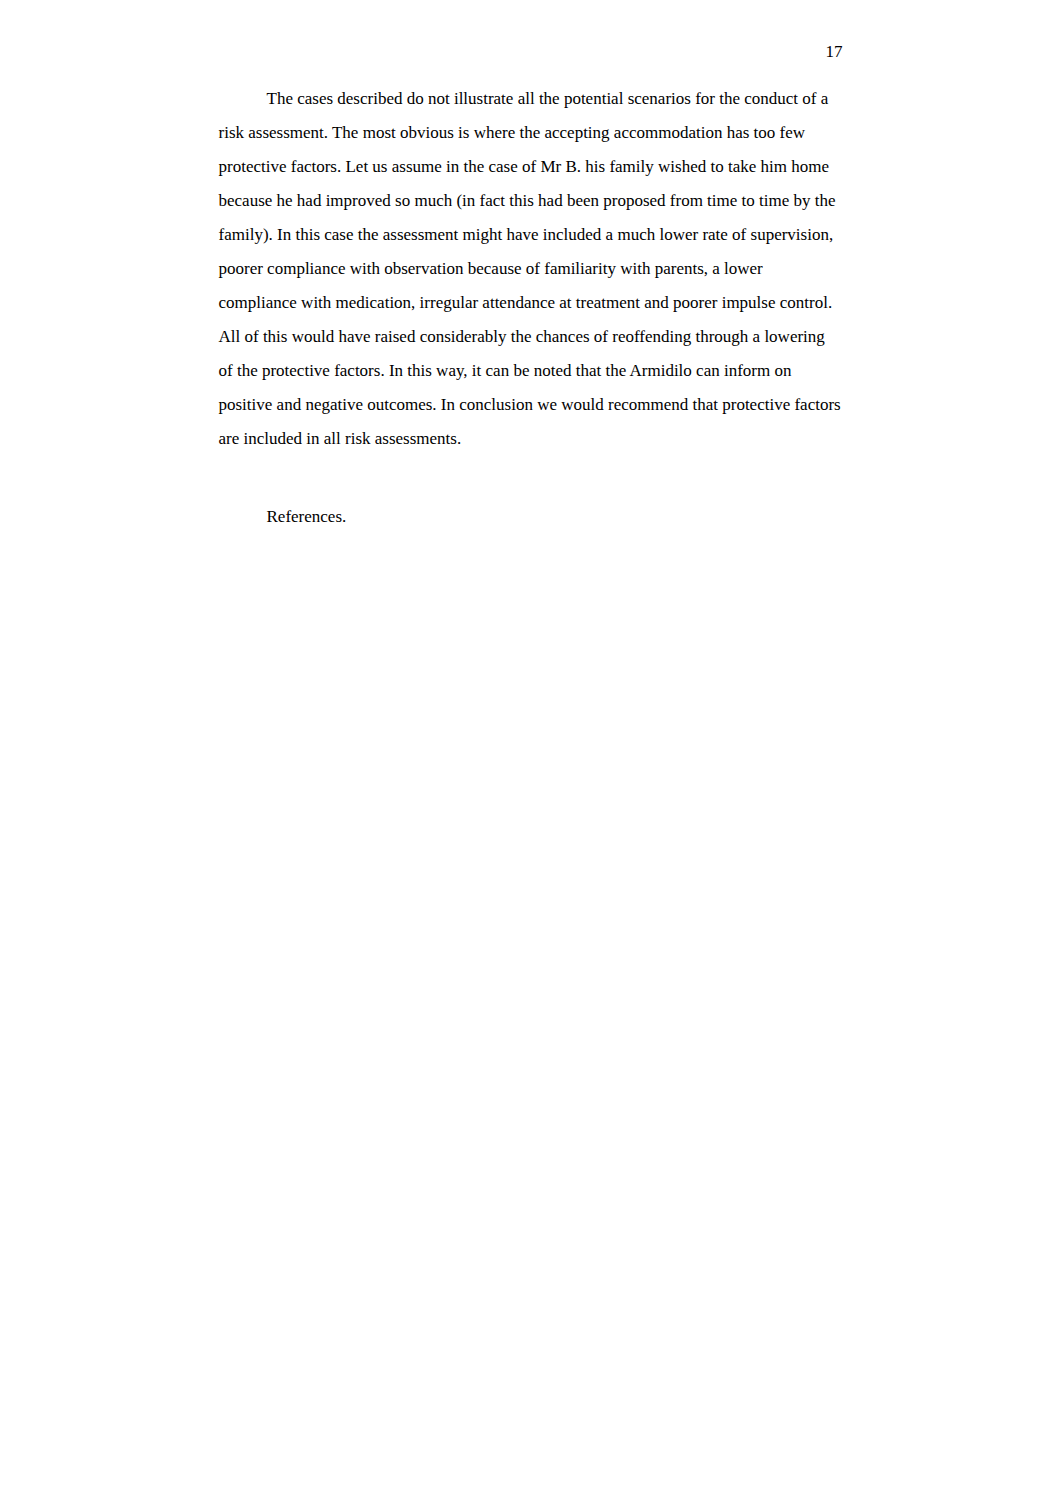17
The cases described do not illustrate all the potential scenarios for the conduct of a risk assessment. The most obvious is where the accepting accommodation has too few protective factors. Let us assume in the case of Mr B. his family wished to take him home because he had improved so much (in fact this had been proposed from time to time by the family). In this case the assessment might have included a much lower rate of supervision, poorer compliance with observation because of familiarity with parents, a lower compliance with medication, irregular attendance at treatment and poorer impulse control. All of this would have raised considerably the chances of reoffending through a lowering of the protective factors. In this way, it can be noted that the Armidilo can inform on positive and negative outcomes. In conclusion we would recommend that protective factors are included in all risk assessments.
References.